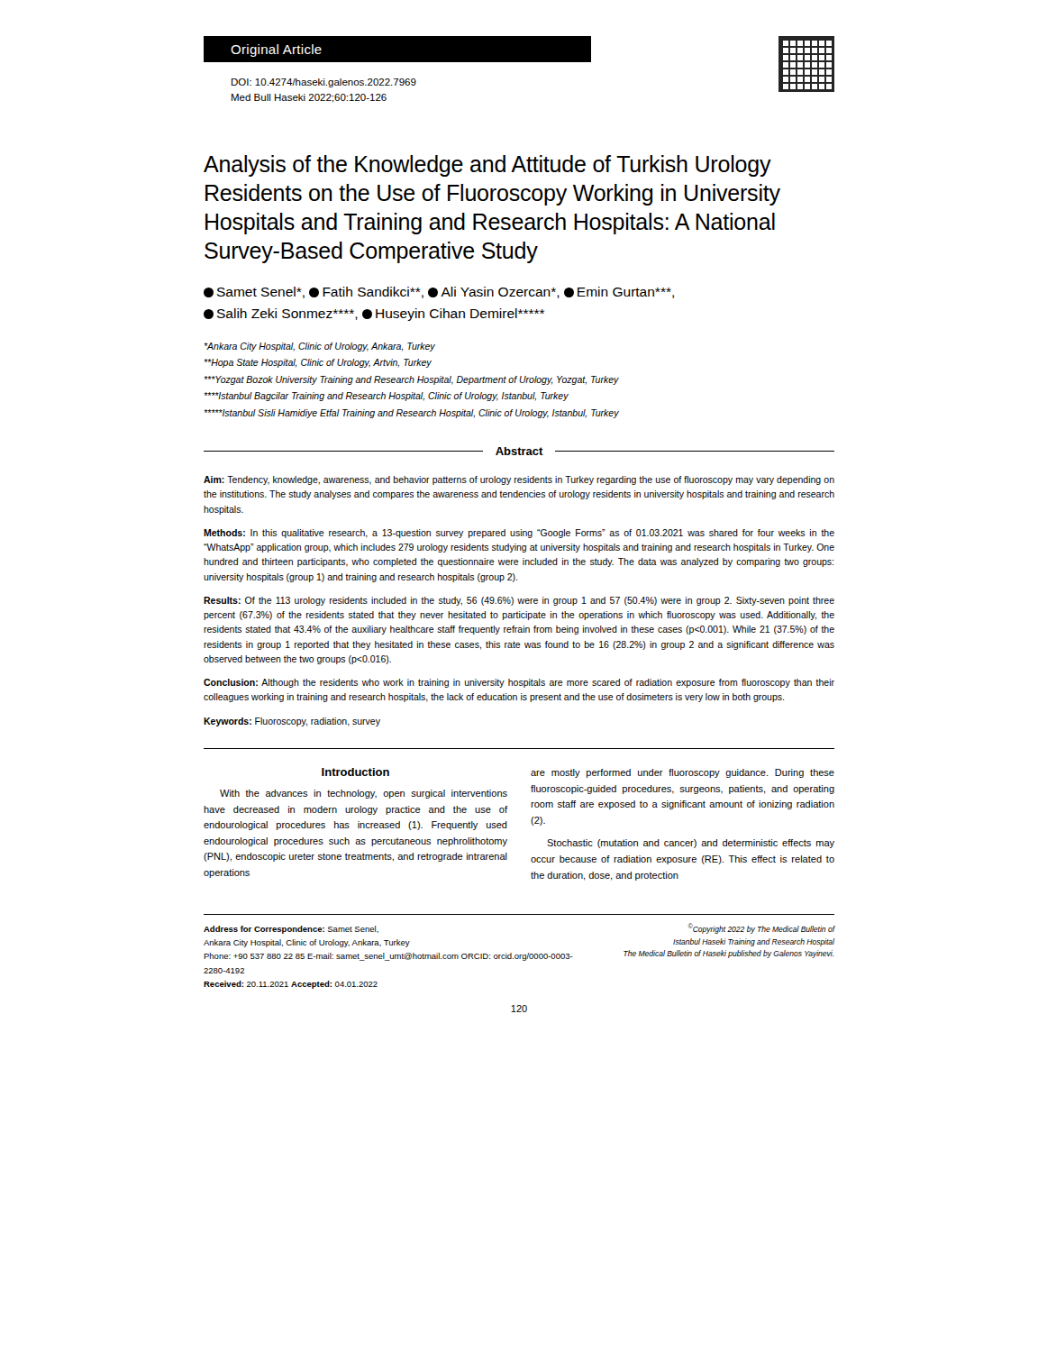Original Article
DOI: 10.4274/haseki.galenos.2022.7969
Med Bull Haseki 2022;60:120-126
Analysis of the Knowledge and Attitude of Turkish Urology Residents on the Use of Fluoroscopy Working in University Hospitals and Training and Research Hospitals: A National Survey-Based Comperative Study
Samet Senel*, Fatih Sandikci**, Ali Yasin Ozercan*, Emin Gurtan***,
Salih Zeki Sonmez****, Huseyin Cihan Demirel*****
*Ankara City Hospital, Clinic of Urology, Ankara, Turkey
**Hopa State Hospital, Clinic of Urology, Artvin, Turkey
***Yozgat Bozok University Training and Research Hospital, Department of Urology, Yozgat, Turkey
****Istanbul Bagcilar Training and Research Hospital, Clinic of Urology, Istanbul, Turkey
*****Istanbul Sisli Hamidiye Etfal Training and Research Hospital, Clinic of Urology, Istanbul, Turkey
Abstract
Aim: Tendency, knowledge, awareness, and behavior patterns of urology residents in Turkey regarding the use of fluoroscopy may vary depending on the institutions. The study analyses and compares the awareness and tendencies of urology residents in university hospitals and training and research hospitals.
Methods: In this qualitative research, a 13-question survey prepared using “Google Forms” as of 01.03.2021 was shared for four weeks in the “WhatsApp” application group, which includes 279 urology residents studying at university hospitals and training and research hospitals in Turkey. One hundred and thirteen participants, who completed the questionnaire were included in the study. The data was analyzed by comparing two groups: university hospitals (group 1) and training and research hospitals (group 2).
Results: Of the 113 urology residents included in the study, 56 (49.6%) were in group 1 and 57 (50.4%) were in group 2. Sixty-seven point three percent (67.3%) of the residents stated that they never hesitated to participate in the operations in which fluoroscopy was used. Additionally, the residents stated that 43.4% of the auxiliary healthcare staff frequently refrain from being involved in these cases (p<0.001). While 21 (37.5%) of the residents in group 1 reported that they hesitated in these cases, this rate was found to be 16 (28.2%) in group 2 and a significant difference was observed between the two groups (p<0.016).
Conclusion: Although the residents who work in training in university hospitals are more scared of radiation exposure from fluoroscopy than their colleagues working in training and research hospitals, the lack of education is present and the use of dosimeters is very low in both groups.
Keywords: Fluoroscopy, radiation, survey
Introduction
With the advances in technology, open surgical interventions have decreased in modern urology practice and the use of endourological procedures has increased (1). Frequently used endourological procedures such as percutaneous nephrolithotomy (PNL), endoscopic ureter stone treatments, and retrograde intrarenal operations
are mostly performed under fluoroscopy guidance. During these fluoroscopic-guided procedures, surgeons, patients, and operating room staff are exposed to a significant amount of ionizing radiation (2).
Stochastic (mutation and cancer) and deterministic effects may occur because of radiation exposure (RE). This effect is related to the duration, dose, and protection
Address for Correspondence: Samet Senel,
Ankara City Hospital, Clinic of Urology, Ankara, Turkey
Phone: +90 537 880 22 85 E-mail: samet_senel_umt@hotmail.com ORCID: orcid.org/0000-0003-2280-4192
Received: 20.11.2021 Accepted: 04.01.2022
©Copyright 2022 by The Medical Bulletin of
Istanbul Haseki Training and Research Hospital
The Medical Bulletin of Haseki published by Galenos Yayinevi.
120